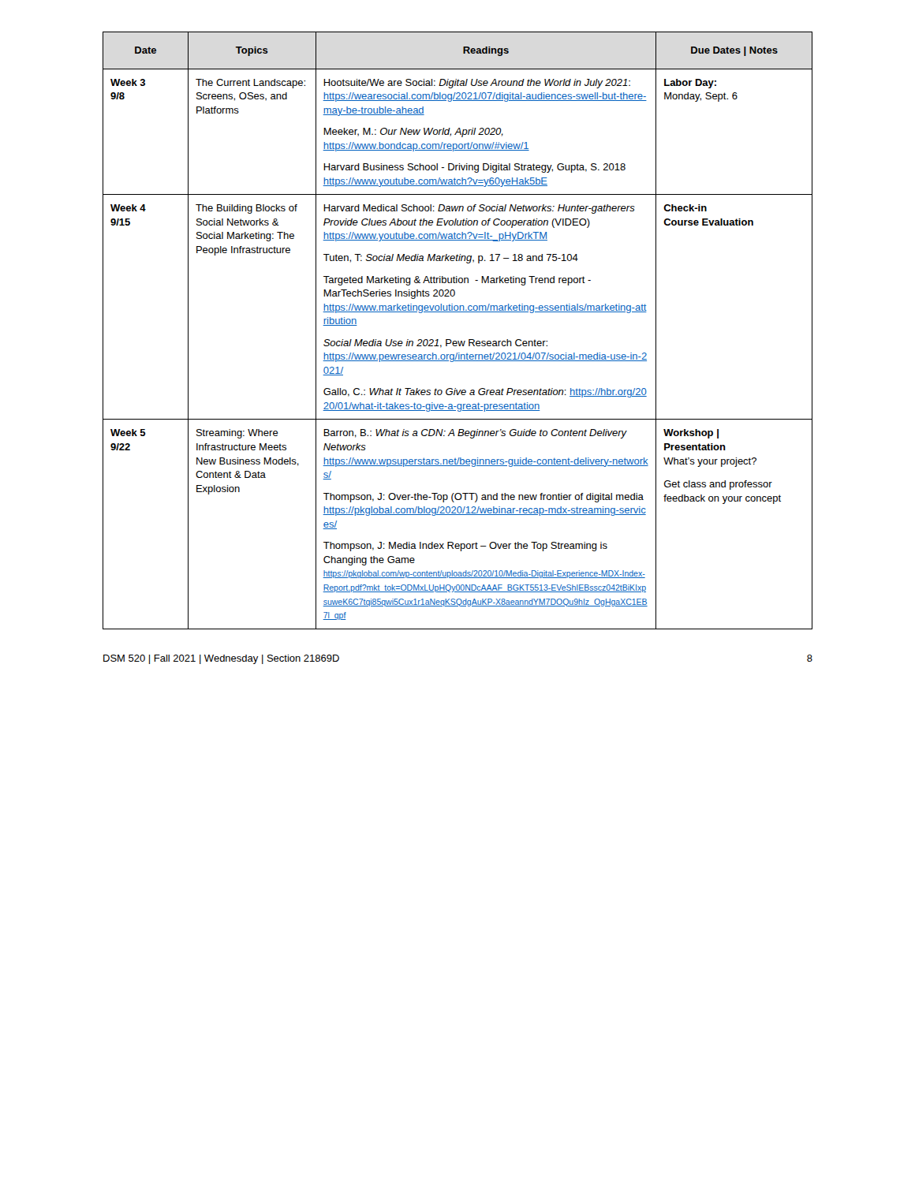| Date | Topics | Readings | Due Dates / Notes |
| --- | --- | --- | --- |
| Week 3 9/8 | The Current Landscape: Screens, OSes, and Platforms | Hootsuite/We are Social: Digital Use Around the World in July 2021 : https://wearesocial.com/blog/2021/07/digital-audiences-swell-but-there-may-be-trouble-ahead Meeker, M.: Our New World, April 2020, https://www.bondcap.com/report/onw/#view/1 Harvard Business School - Driving Digital Strategy, Gupta, S. 2018 https://www.youtube.com/watch?v=y60yeHak5bE | Labor Day: Monday, Sept. 6 |
| Week 4 9/15 | The Building Blocks of Social Networks & Social Marketing: The People Infrastructure | Harvard Medical School: Dawn of Social Networks: Hunter-gatherers Provide Clues About the Evolution of Cooperation (VIDEO) https://www.youtube.com/watch?v=It-_pHyDrkTM Tuten, T: Social Media Marketing , p. 17 – 18 and 75-104 Targeted Marketing & Attribution - Marketing Trend report - MarTechSeries Insights 2020 https://www.marketingevolution.com/marketing-essentials/marketing-attribution Social Media Use in 2021 , Pew Research Center: https://www.pewresearch.org/internet/2021/04/07/social-media-use-in-2021/ Gallo, C.: What It Takes to Give a Great Presentation : https://hbr.org/2020/01/what-it-takes-to-give-a-great-presentation | Check-in Course Evaluation |
| Week 5 9/22 | Streaming: Where Infrastructure Meets New Business Models, Content & Data Explosion | Barron, B.: What is a CDN: A Beginner’s Guide to Content Delivery Networks https://www.wpsuperstars.net/beginners-guide-content-delivery-networks/ Thompson, J: Over-the-Top (OTT) and the new frontier of digital media https://pkglobal.com/blog/2020/12/webinar-recap-mdx-streaming-services/ Thompson, J: Media Index Report – Over the Top Streaming is Changing the Game https://pkglobal.com/wp-content/uploads/2020/10/Media-Digital-Experience-MDX-Index-Report.pdf?mkt_tok=ODMxLUpHQy00NDcAAAF_BGKT5513-EVeShIEBsscz042tBiKIxpsuweK6C7tqi85qwi5Cux1r1aNeqKSQdgAuKP-X8aeanndYM7DOQu9hIz_OgHgaXC1EB7l_qpf | Workshop / Presentation What’s your project? Get class and professor feedback on your concept |
DSM 520 | Fall 2021 | Wednesday | Section 21869D 8